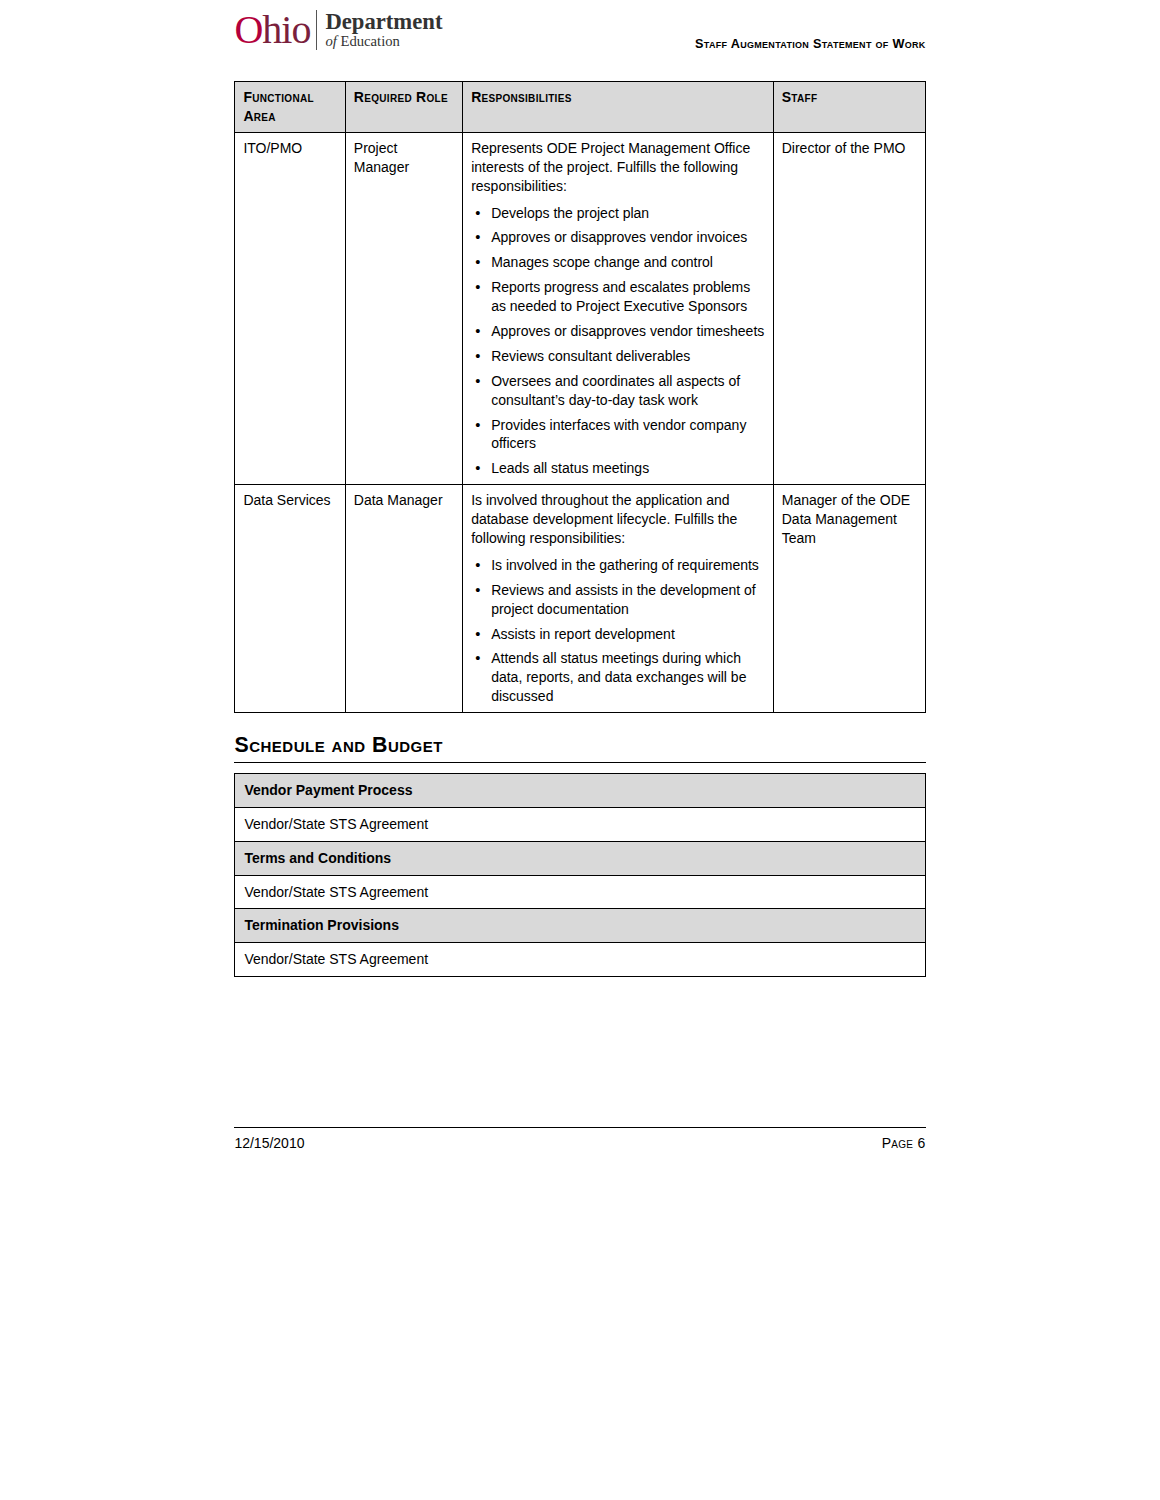Ohio Department of Education
Staff Augmentation Statement of Work
| Functional Area | Required Role | Responsibilities | Staff |
| --- | --- | --- | --- |
| ITO/PMO | Project Manager | Represents ODE Project Management Office interests of the project. Fulfills the following responsibilities: Develops the project plan Approves or disapproves vendor invoices Manages scope change and control Reports progress and escalates problems as needed to Project Executive Sponsors Approves or disapproves vendor timesheets Reviews consultant deliverables Oversees and coordinates all aspects of consultant’s day-to-day task work Provides interfaces with vendor company officers Leads all status meetings | Director of the PMO |
| Data Services | Data Manager | Is involved throughout the application and database development lifecycle. Fulfills the following responsibilities: Is involved in the gathering of requirements Reviews and assists in the development of project documentation Assists in report development Attends all status meetings during which data, reports, and data exchanges will be discussed | Manager of the ODE Data Management Team |
Schedule and Budget
| Vendor Payment Process |
| Vendor/State STS Agreement |
| Terms and Conditions |
| Vendor/State STS Agreement |
| Termination Provisions |
| Vendor/State STS Agreement |
12/15/2010
Page 6